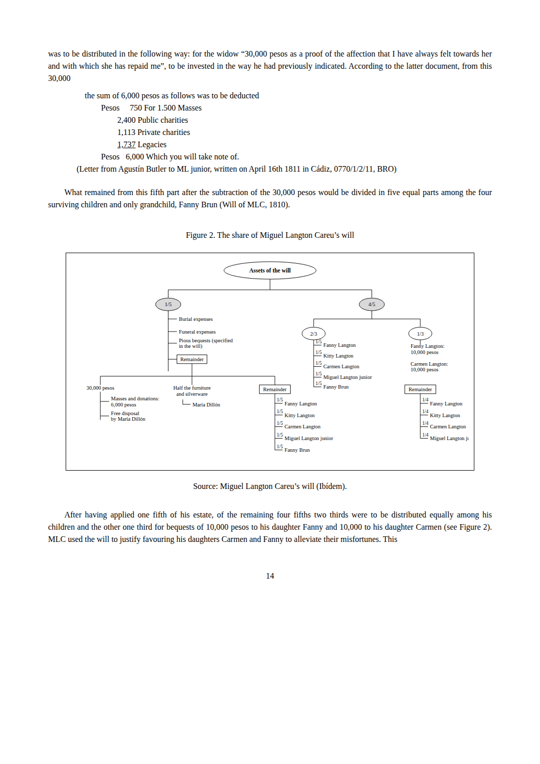was to be distributed in the following way: for the widow “30,000 pesos as a proof of the affection that I have always felt towards her and with which she has repaid me”, to be invested in the way he had previously indicated. According to the latter document, from this 30,000
the sum of 6,000 pesos as follows was to be deducted
Pesos 750 For 1.500 Masses 2,400 Public charities 1,113 Private charities 1,737 Legacies Pesos 6,000 Which you will take note of.
(Letter from Agustín Butler to ML junior, written on April 16th 1811 in Cádiz, 0770/1/2/11, BRO)
What remained from this fifth part after the subtraction of the 30,000 pesos would be divided in five equal parts among the four surviving children and only grandchild, Fanny Brun (Will of MLC, 1810).
Figure 2. The share of Miguel Langton Careu’s will
Assets of the will 1/5 4/5 Burial expenses Funeral expenses Pious bequests (specified in the will) Remainder 30,000 pesos Masses and donations: 6,000 pesos Free disposal by María Dillón Half the furniture and silverware María Dillón Remainder 1/5 Fanny Langton 1/5 Kitty Langton 1/5 Carmen Langton 1/5 Miguel Langton junior 1/5 Fanny Brun 2/3 1/3 1/5 Fanny Langton 1/5 Kitty Langton 1/5 Carmen Langton 1/5 Miguel Langton junior 1/5 Fanny Brun Fanny Langton: 10,000 pesos Carmen Langton: 10,000 pesos Remainder 1/4 Fanny Langton 1/4 Kitty Langton 1/4 Carmen Langton 1/4 Miguel Langton junior
Source: Miguel Langton Careu’s will (Ibídem).
After having applied one fifth of his estate, of the remaining four fifths two thirds were to be distributed equally among his children and the other one third for bequests of 10,000 pesos to his daughter Fanny and 10,000 to his daughter Carmen (see Figure 2). MLC used the will to justify favouring his daughters Carmen and Fanny to alleviate their misfortunes. This
14